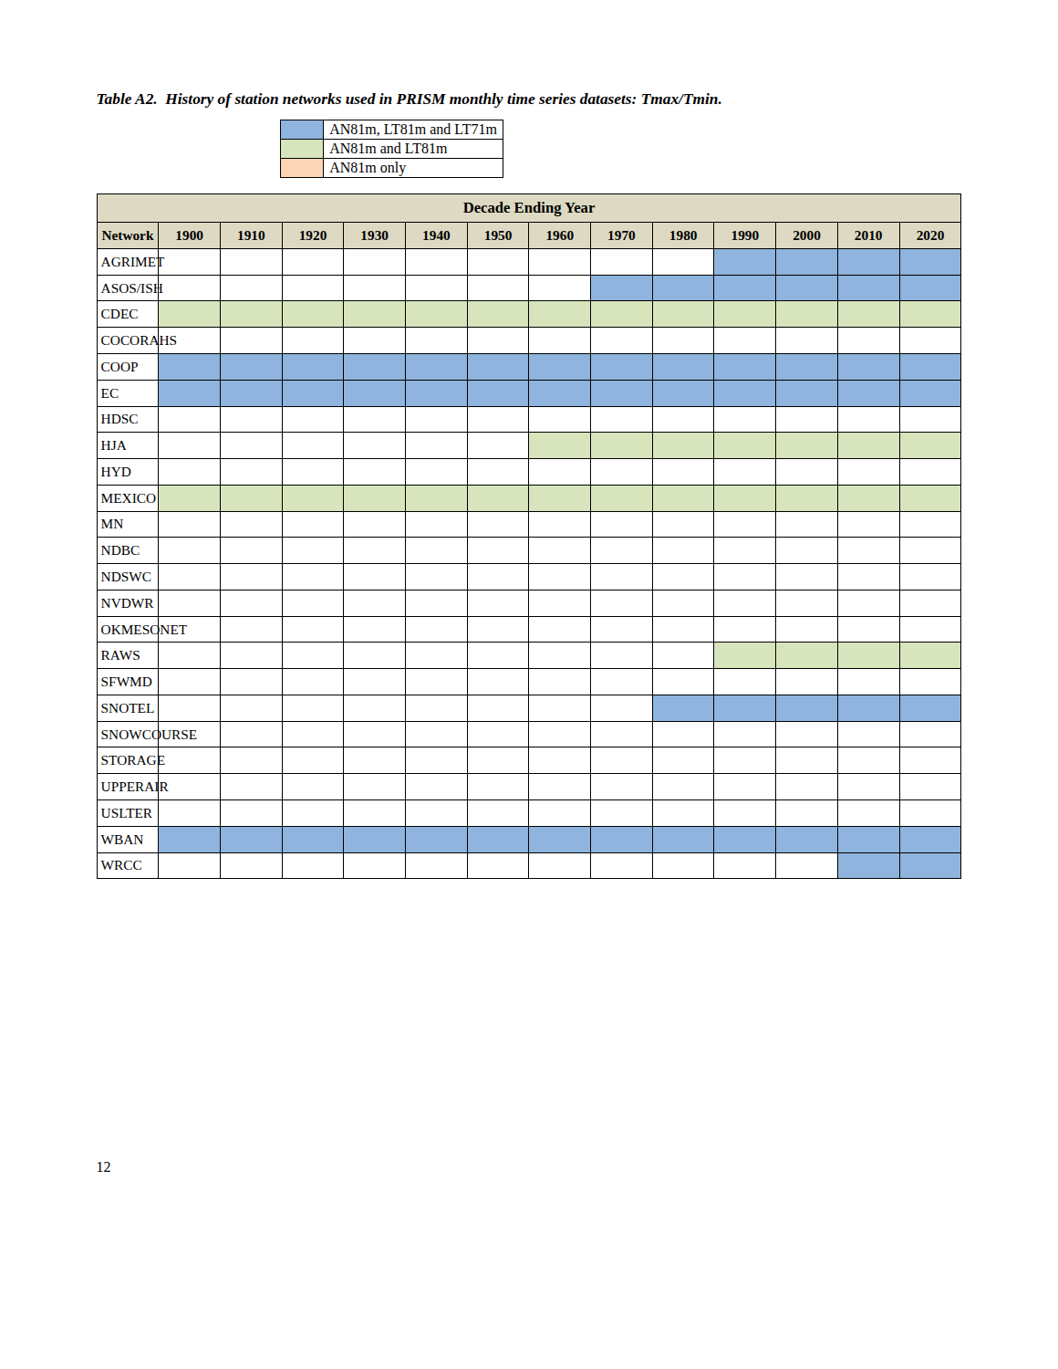Table A2. History of station networks used in PRISM monthly time series datasets: Tmax/Tmin.
| | AN81m, LT81m and LT71m |
| | AN81m and LT81m |
| | AN81m only |
| Decade Ending Year |
| --- |
| Network | 1900 | 1910 | 1920 | 1930 | 1940 | 1950 | 1960 | 1970 | 1980 | 1990 | 2000 | 2010 | 2020 |
| AGRIMET | | | | | | | | | | | | | |
| ASOS/ISH | | | | | | | | | | | | | |
| CDEC | | | | | | | | | | | | | |
| COCORAHS | | | | | | | | | | | | | |
| COOP | | | | | | | | | | | | | |
| EC | | | | | | | | | | | | | |
| HDSC | | | | | | | | | | | | | |
| HJA | | | | | | | | | | | | | |
| HYD | | | | | | | | | | | | | |
| MEXICO | | | | | | | | | | | | | |
| MN | | | | | | | | | | | | | |
| NDBC | | | | | | | | | | | | | |
| NDSWC | | | | | | | | | | | | | |
| NVDWR | | | | | | | | | | | | | |
| OKMESONET | | | | | | | | | | | | | |
| RAWS | | | | | | | | | | | | | |
| SFWMD | | | | | | | | | | | | | |
| SNOTEL | | | | | | | | | | | | | |
| SNOWCOURSE | | | | | | | | | | | | | |
| STORAGE | | | | | | | | | | | | | |
| UPPERAIR | | | | | | | | | | | | | |
| USLTER | | | | | | | | | | | | | |
| WBAN | | | | | | | | | | | | | |
| WRCC | | | | | | | | | | | | | |
12